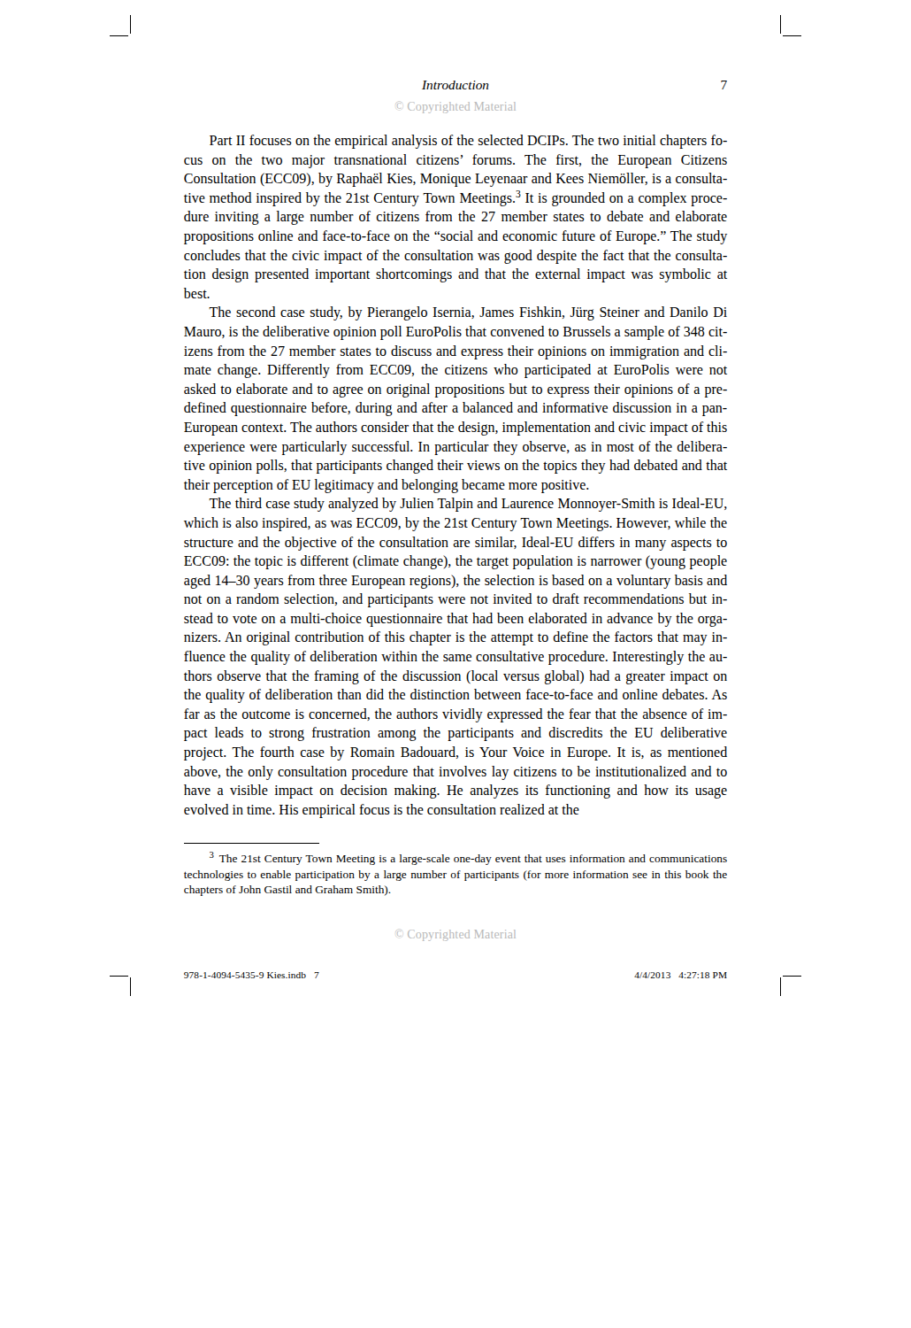Introduction 7
© Copyrighted Material
Part II focuses on the empirical analysis of the selected DCIPs. The two initial chapters focus on the two major transnational citizens’ forums. The first, the European Citizens Consultation (ECC09), by Raphaël Kies, Monique Leyenaar and Kees Niemöller, is a consultative method inspired by the 21st Century Town Meetings.3 It is grounded on a complex procedure inviting a large number of citizens from the 27 member states to debate and elaborate propositions online and face-to-face on the “social and economic future of Europe.” The study concludes that the civic impact of the consultation was good despite the fact that the consultation design presented important shortcomings and that the external impact was symbolic at best.
The second case study, by Pierangelo Isernia, James Fishkin, Jürg Steiner and Danilo Di Mauro, is the deliberative opinion poll EuroPolis that convened to Brussels a sample of 348 citizens from the 27 member states to discuss and express their opinions on immigration and climate change. Differently from ECC09, the citizens who participated at EuroPolis were not asked to elaborate and to agree on original propositions but to express their opinions of a pre-defined questionnaire before, during and after a balanced and informative discussion in a pan-European context. The authors consider that the design, implementation and civic impact of this experience were particularly successful. In particular they observe, as in most of the deliberative opinion polls, that participants changed their views on the topics they had debated and that their perception of EU legitimacy and belonging became more positive.
The third case study analyzed by Julien Talpin and Laurence Monnoyer-Smith is Ideal-EU, which is also inspired, as was ECC09, by the 21st Century Town Meetings. However, while the structure and the objective of the consultation are similar, Ideal-EU differs in many aspects to ECC09: the topic is different (climate change), the target population is narrower (young people aged 14–30 years from three European regions), the selection is based on a voluntary basis and not on a random selection, and participants were not invited to draft recommendations but instead to vote on a multi-choice questionnaire that had been elaborated in advance by the organizers. An original contribution of this chapter is the attempt to define the factors that may influence the quality of deliberation within the same consultative procedure. Interestingly the authors observe that the framing of the discussion (local versus global) had a greater impact on the quality of deliberation than did the distinction between face-to-face and online debates. As far as the outcome is concerned, the authors vividly expressed the fear that the absence of impact leads to strong frustration among the participants and discredits the EU deliberative project. The fourth case by Romain Badouard, is Your Voice in Europe. It is, as mentioned above, the only consultation procedure that involves lay citizens to be institutionalized and to have a visible impact on decision making. He analyzes its functioning and how its usage evolved in time. His empirical focus is the consultation realized at the
3 The 21st Century Town Meeting is a large-scale one-day event that uses information and communications technologies to enable participation by a large number of participants (for more information see in this book the chapters of John Gastil and Graham Smith).
© Copyrighted Material
978-1-4094-5435-9 Kies.indb 7 4/4/2013 4:27:18 PM